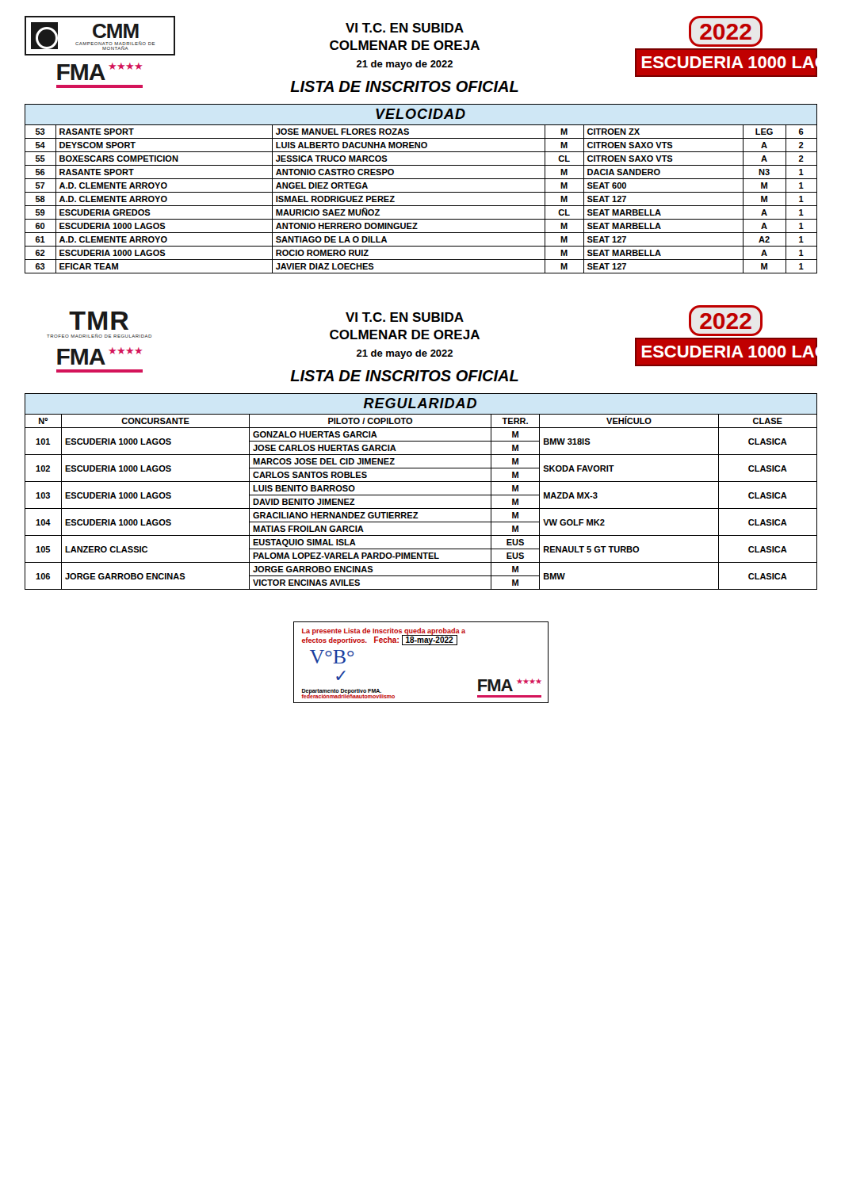CMM
Campeonato Madrileño de Montaña
FMA★★★★
VI T.C. EN SUBIDA
COLMENAR DE OREJA
21 de mayo de 2022
LISTA DE INSCRITOS OFICIAL
2022
ESCUDERIA 1000 LAGOS
| VELOCIDAD |
| 53 | RASANTE SPORT | JOSE MANUEL FLORES ROZAS | M | CITROEN ZX | LEG | 6 |
| 54 | DEYSCOM SPORT | LUIS ALBERTO DACUNHA MORENO | M | CITROEN SAXO VTS | A | 2 |
| 55 | BOXESCARS COMPETICION | JESSICA TRUCO MARCOS | CL | CITROEN SAXO VTS | A | 2 |
| 56 | RASANTE SPORT | ANTONIO CASTRO CRESPO | M | DACIA SANDERO | N3 | 1 |
| 57 | A.D. CLEMENTE ARROYO | ANGEL DIEZ ORTEGA | M | SEAT 600 | M | 1 |
| 58 | A.D. CLEMENTE ARROYO | ISMAEL RODRIGUEZ PEREZ | M | SEAT 127 | M | 1 |
| 59 | ESCUDERIA GREDOS | MAURICIO SAEZ MUÑOZ | CL | SEAT MARBELLA | A | 1 |
| 60 | ESCUDERIA 1000 LAGOS | ANTONIO HERRERO DOMINGUEZ | M | SEAT MARBELLA | A | 1 |
| 61 | A.D. CLEMENTE ARROYO | SANTIAGO DE LA O DILLA | M | SEAT 127 | A2 | 1 |
| 62 | ESCUDERIA 1000 LAGOS | ROCIO ROMERO RUIZ | M | SEAT MARBELLA | A | 1 |
| 63 | EFICAR TEAM | JAVIER DIAZ LOECHES | M | SEAT 127 | M | 1 |
TMR
Trofeo Madrileño de Regularidad
FMA★★★★
VI T.C. EN SUBIDA
COLMENAR DE OREJA
21 de mayo de 2022
LISTA DE INSCRITOS OFICIAL
2022
ESCUDERIA 1000 LAGOS
| REGULARIDAD |
| Nº | CONCURSANTE | PILOTO / COPILOTO | TERR. | VEHÍCULO | CLASE |
| 101 | ESCUDERIA 1000 LAGOS | GONZALO HUERTAS GARCIA | M | BMW 318IS | CLASICA |
| JOSE CARLOS HUERTAS GARCIA | M |
| 102 | ESCUDERIA 1000 LAGOS | MARCOS JOSE DEL CID JIMENEZ | M | SKODA FAVORIT | CLASICA |
| CARLOS SANTOS ROBLES | M |
| 103 | ESCUDERIA 1000 LAGOS | LUIS BENITO BARROSO | M | MAZDA MX-3 | CLASICA |
| DAVID BENITO JIMENEZ | M |
| 104 | ESCUDERIA 1000 LAGOS | GRACILIANO HERNANDEZ GUTIERREZ | M | VW GOLF MK2 | CLASICA |
| MATIAS FROILAN GARCIA | M |
| 105 | LANZERO CLASSIC | EUSTAQUIO SIMAL ISLA | EUS | RENAULT 5 GT TURBO | CLASICA |
| PALOMA LOPEZ-VARELA PARDO-PIMENTEL | EUS |
| 106 | JORGE GARROBO ENCINAS | JORGE GARROBO ENCINAS | M | BMW | CLASICA |
| VICTOR ENCINAS AVILES | M |
La presente Lista de Inscritos queda aprobada a
efectos deportivos. Fecha: 18-may-2022
V°B°
✓
Departamento Deportivo FMA.
federaciónmadrileñaautomovilismo
FMA★★★★